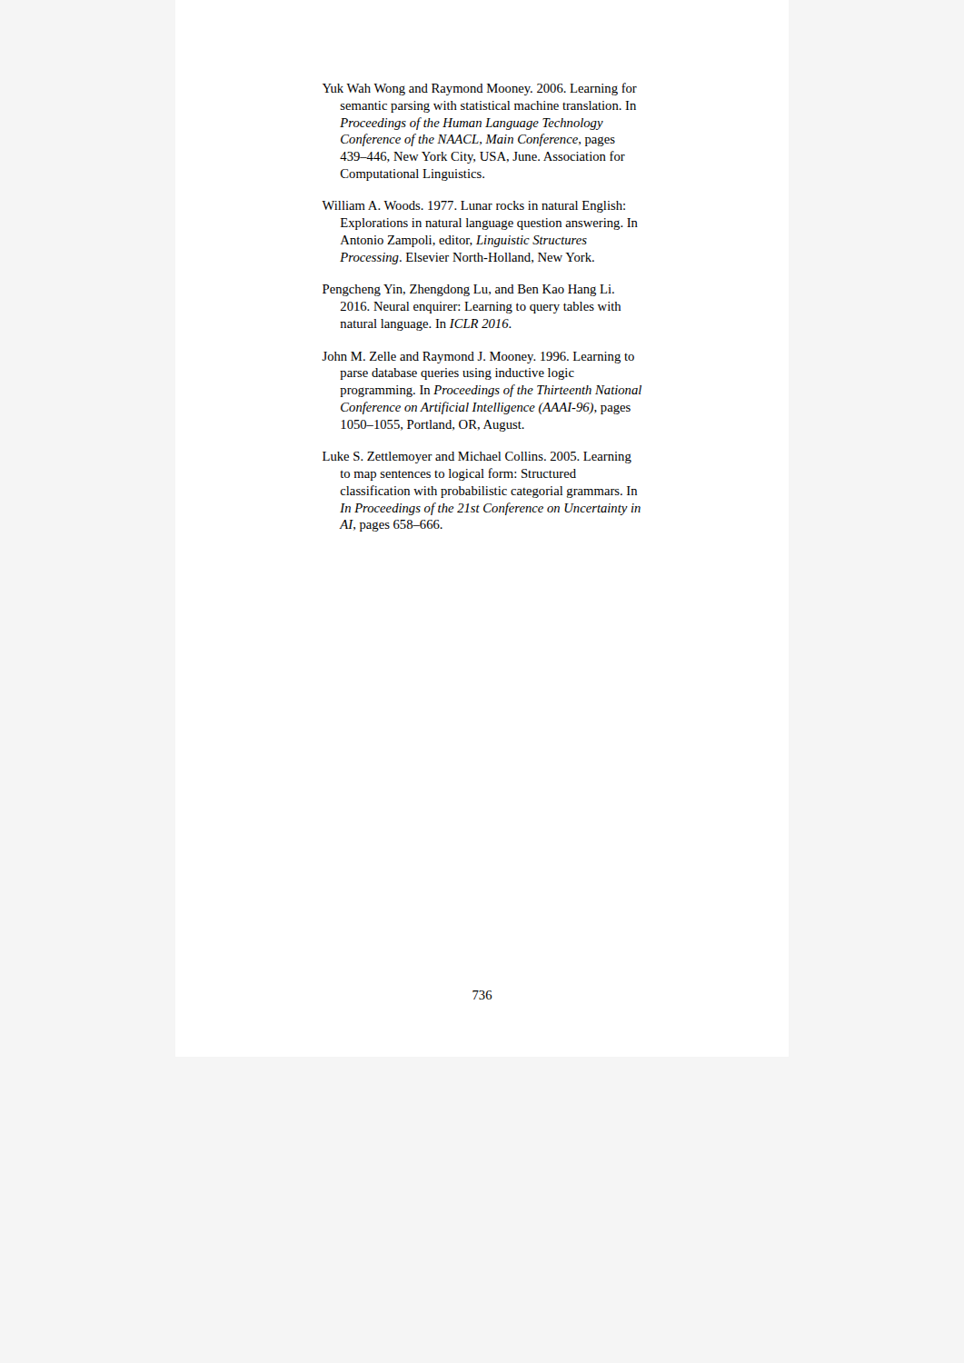Yuk Wah Wong and Raymond Mooney. 2006. Learning for semantic parsing with statistical machine translation. In Proceedings of the Human Language Technology Conference of the NAACL, Main Conference, pages 439–446, New York City, USA, June. Association for Computational Linguistics.
William A. Woods. 1977. Lunar rocks in natural English: Explorations in natural language question answering. In Antonio Zampoli, editor, Linguistic Structures Processing. Elsevier North-Holland, New York.
Pengcheng Yin, Zhengdong Lu, and Ben Kao Hang Li. 2016. Neural enquirer: Learning to query tables with natural language. In ICLR 2016.
John M. Zelle and Raymond J. Mooney. 1996. Learning to parse database queries using inductive logic programming. In Proceedings of the Thirteenth National Conference on Artificial Intelligence (AAAI-96), pages 1050–1055, Portland, OR, August.
Luke S. Zettlemoyer and Michael Collins. 2005. Learning to map sentences to logical form: Structured classification with probabilistic categorial grammars. In In Proceedings of the 21st Conference on Uncertainty in AI, pages 658–666.
736